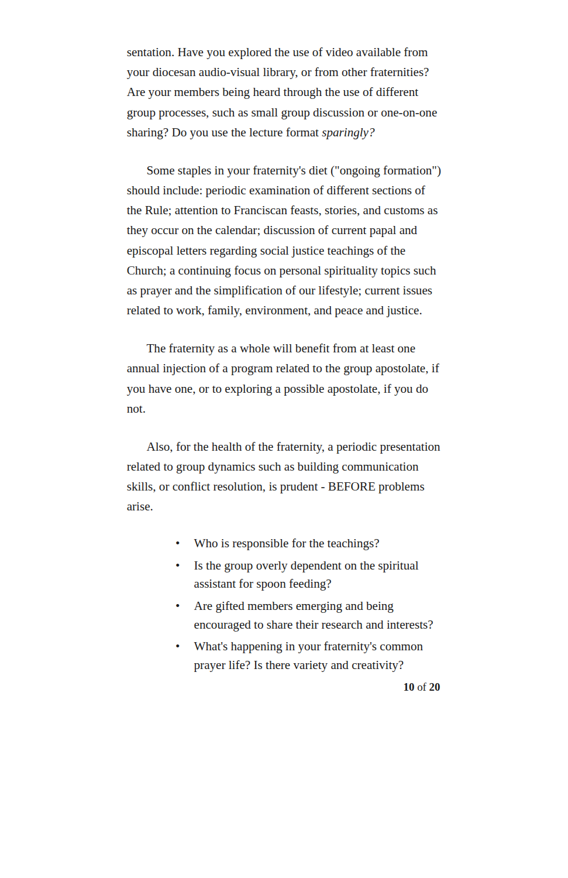sentation. Have you explored the use of video available from your diocesan audio-visual library, or from other fraternities? Are your members being heard through the use of different group processes, such as small group discussion or one-on-one sharing? Do you use the lecture format sparingly?
Some staples in your fraternity's diet ("ongoing formation") should include: periodic examination of different sections of the Rule; attention to Franciscan feasts, stories, and customs as they occur on the calendar; discussion of current papal and episcopal letters regarding social justice teachings of the Church; a continuing focus on personal spirituality topics such as prayer and the simplification of our lifestyle; current issues related to work, family, environment, and peace and justice.
The fraternity as a whole will benefit from at least one annual injection of a program related to the group apostolate, if you have one, or to exploring a possible apostolate, if you do not.
Also, for the health of the fraternity, a periodic presentation related to group dynamics such as building communication skills, or conflict resolution, is prudent - BEFORE problems arise.
Who is responsible for the teachings?
Is the group overly dependent on the spiritual assistant for spoon feeding?
Are gifted members emerging and being encouraged to share their research and interests?
What's happening in your fraternity's common prayer life? Is there variety and creativity?
10 of 20